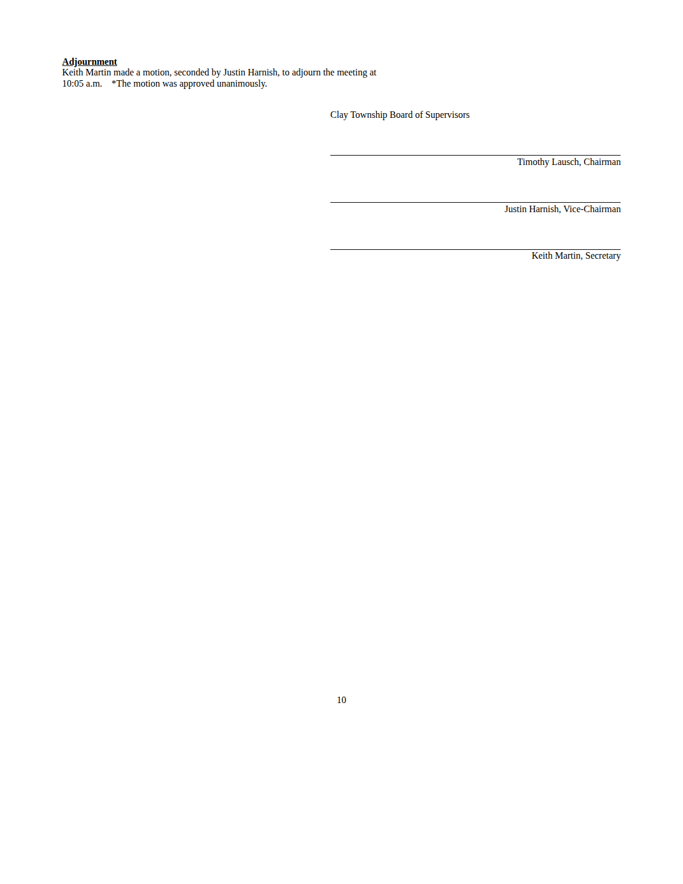Adjournment
Keith Martin made a motion, seconded by Justin Harnish, to adjourn the meeting at
10:05 a.m. *The motion was approved unanimously.
Clay Township Board of Supervisors
Timothy Lausch, Chairman
Justin Harnish, Vice-Chairman
Keith Martin, Secretary
10